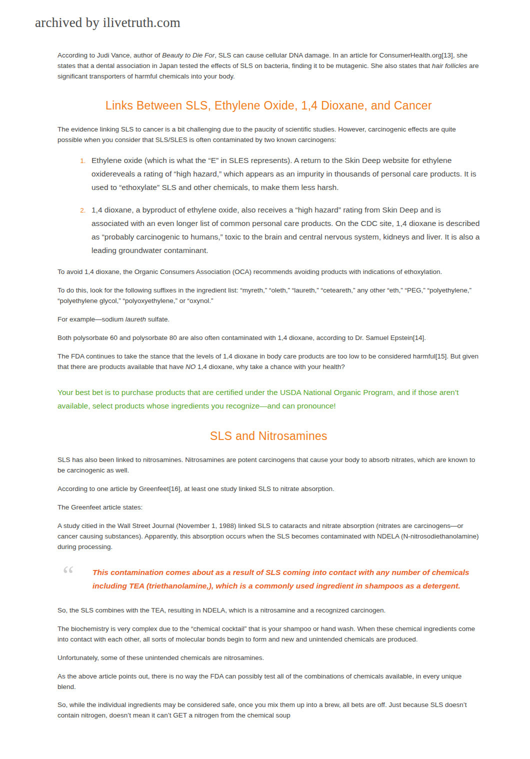archived by ilivetruth.com
According to Judi Vance, author of Beauty to Die For, SLS can cause cellular DNA damage. In an article for ConsumerHealth.org[13], she states that a dental association in Japan tested the effects of SLS on bacteria, finding it to be mutagenic. She also states that hair follicles are significant transporters of harmful chemicals into your body.
Links Between SLS, Ethylene Oxide, 1,4 Dioxane, and Cancer
The evidence linking SLS to cancer is a bit challenging due to the paucity of scientific studies. However, carcinogenic effects are quite possible when you consider that SLS/SLES is often contaminated by two known carcinogens:
Ethylene oxide (which is what the “E” in SLES represents). A return to the Skin Deep website for ethylene oxidereveals a rating of “high hazard,” which appears as an impurity in thousands of personal care products. It is used to “ethoxylate” SLS and other chemicals, to make them less harsh.
1,4 dioxane, a byproduct of ethylene oxide, also receives a “high hazard” rating from Skin Deep and is associated with an even longer list of common personal care products. On the CDC site, 1,4 dioxane is described as “probably carcinogenic to humans,” toxic to the brain and central nervous system, kidneys and liver. It is also a leading groundwater contaminant.
To avoid 1,4 dioxane, the Organic Consumers Association (OCA) recommends avoiding products with indications of ethoxylation.
To do this, look for the following suffixes in the ingredient list: “myreth,” “oleth,” “laureth,” “ceteareth,” any other “eth,” “PEG,” “polyethylene,” “polyethylene glycol,” “polyoxyethylene,” or “oxynol.”
For example—sodium laureth sulfate.
Both polysorbate 60 and polysorbate 80 are also often contaminated with 1,4 dioxane, according to Dr. Samuel Epstein[14].
The FDA continues to take the stance that the levels of 1,4 dioxane in body care products are too low to be considered harmful[15]. But given that there are products available that have NO 1,4 dioxane, why take a chance with your health?
Your best bet is to purchase products that are certified under the USDA National Organic Program, and if those aren’t available, select products whose ingredients you recognize—and can pronounce!
SLS and Nitrosamines
SLS has also been linked to nitrosamines. Nitrosamines are potent carcinogens that cause your body to absorb nitrates, which are known to be carcinogenic as well.
According to one article by Greenfeet[16], at least one study linked SLS to nitrate absorption.
The Greenfeet article states:
A study citied in the Wall Street Journal (November 1, 1988) linked SLS to cataracts and nitrate absorption (nitrates are carcinogens—or cancer causing substances). Apparently, this absorption occurs when the SLS becomes contaminated with NDELA (N-nitrosodiethanolamine) during processing.
“
This contamination comes about as a result of SLS coming into contact with any number of chemicals including TEA (triethanolamine,), which is a commonly used ingredient in shampoos as a detergent.
So, the SLS combines with the TEA, resulting in NDELA, which is a nitrosamine and a recognized carcinogen.
The biochemistry is very complex due to the “chemical cocktail” that is your shampoo or hand wash. When these chemical ingredients come into contact with each other, all sorts of molecular bonds begin to form and new and unintended chemicals are produced.
Unfortunately, some of these unintended chemicals are nitrosamines.
As the above article points out, there is no way the FDA can possibly test all of the combinations of chemicals available, in every unique blend.
So, while the individual ingredients may be considered safe, once you mix them up into a brew, all bets are off. Just because SLS doesn’t contain nitrogen, doesn’t mean it can’t GET a nitrogen from the chemical soup